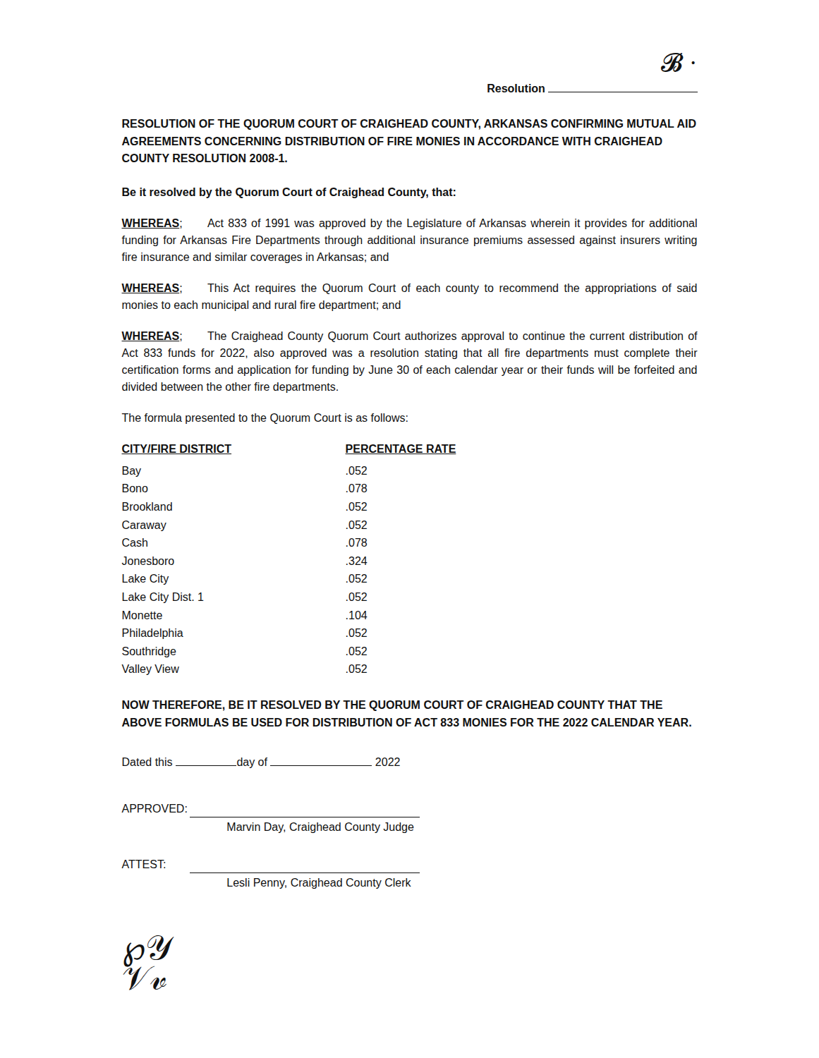𝓑 ·
Resolution
Resolution of the Quorum Court of Craighead County, Arkansas confirming mutual aid agreements concerning distribution of fire monies in accordance with Craighead County Resolution 2008-1.
Be it resolved by the Quorum Court of Craighead County, that:
WHEREAS;Act 833 of 1991 was approved by the Legislature of Arkansas wherein it provides for additional funding for Arkansas Fire Departments through additional insurance premiums assessed against insurers writing fire insurance and similar coverages in Arkansas; and
WHEREAS;This Act requires the Quorum Court of each county to recommend the appropriations of said monies to each municipal and rural fire department; and
WHEREAS;The Craighead County Quorum Court authorizes approval to continue the current distribution of Act 833 funds for 2022, also approved was a resolution stating that all fire departments must complete their certification forms and application for funding by June 30 of each calendar year or their funds will be forfeited and divided between the other fire departments.
The formula presented to the Quorum Court is as follows:
| City/Fire District | Percentage Rate |
| --- | --- |
| Bay | .052 |
| Bono | .078 |
| Brookland | .052 |
| Caraway | .052 |
| Cash | .078 |
| Jonesboro | .324 |
| Lake City | .052 |
| Lake City Dist. 1 | .052 |
| Monette | .104 |
| Philadelphia | .052 |
| Southridge | .052 |
| Valley View | .052 |
Now therefore, be it resolved by the Quorum Court of Craighead County that the above formulas be used for distribution of Act 833 monies for the 2022 calendar year.
Dated this day of 2022
APPROVED:
Marvin Day, Craighead County Judge
ATTEST:
Lesli Penny, Craighead County Clerk
℘𝒴
𝒱𝓋